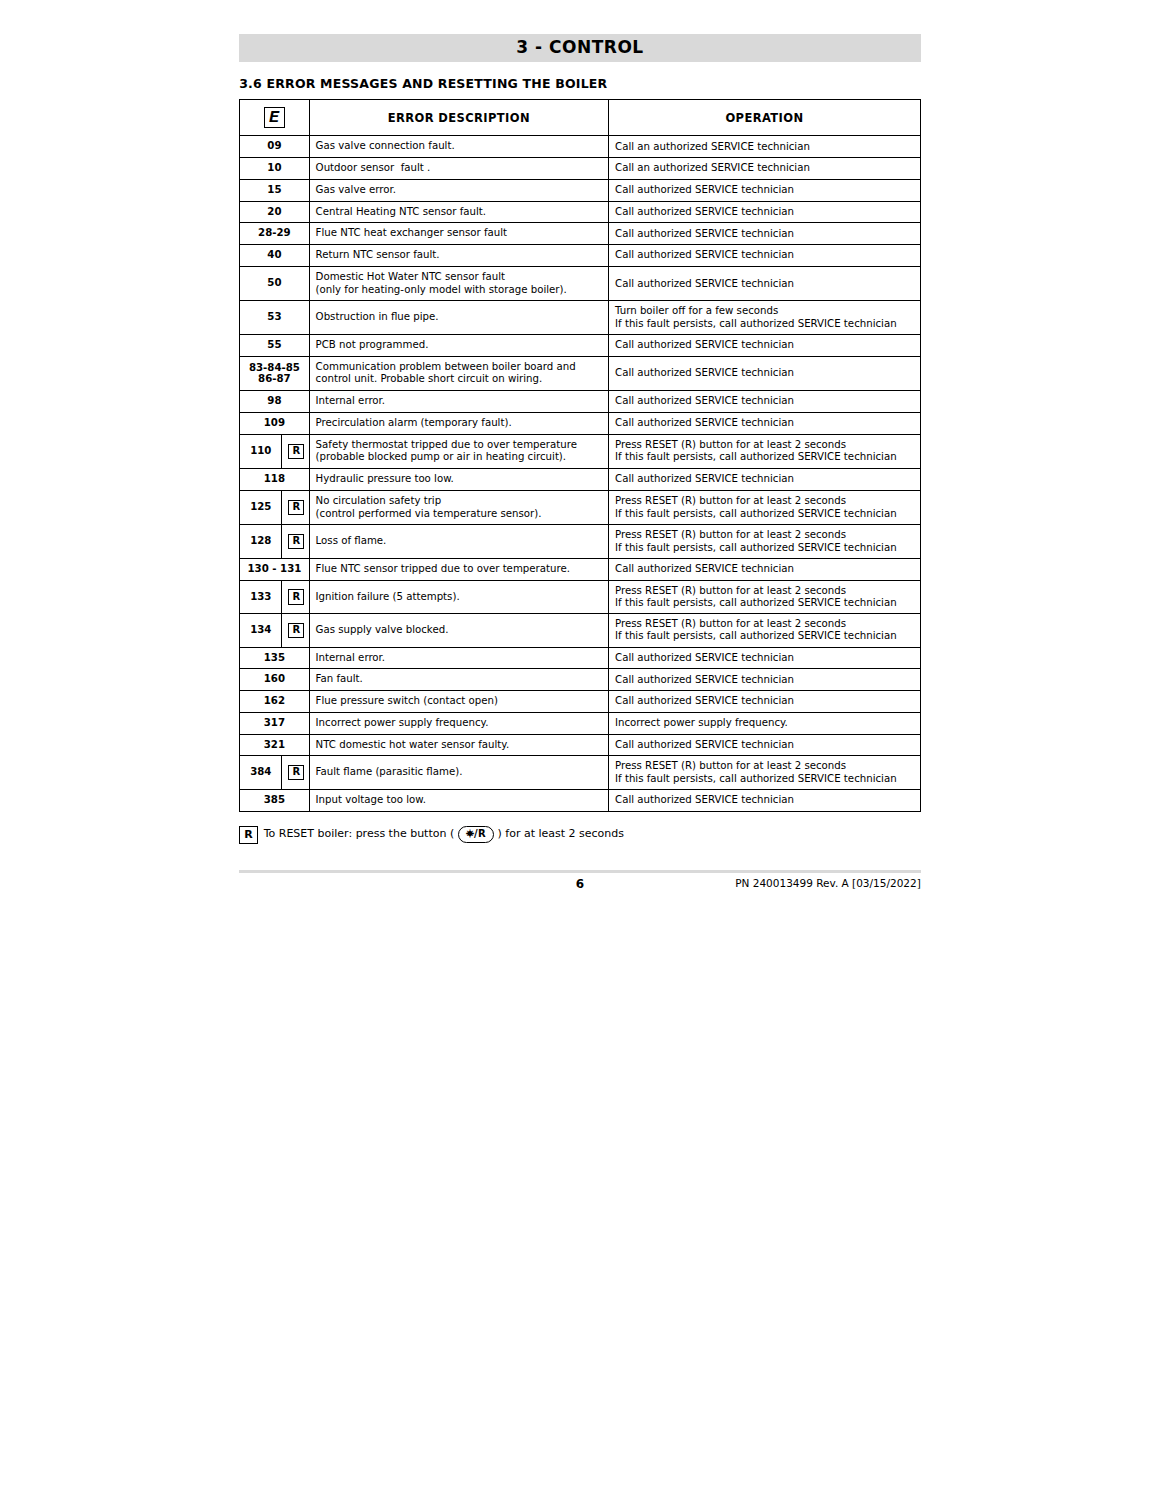3 - CONTROL
3.6 ERROR MESSAGES AND RESETTING THE BOILER
| E | ERROR DESCRIPTION | OPERATION |
| --- | --- | --- |
| 09 | Gas valve connection fault. | Call an authorized SERVICE technician |
| 10 | Outdoor sensor fault . | Call an authorized SERVICE technician |
| 15 | Gas valve error. | Call authorized SERVICE technician |
| 20 | Central Heating NTC sensor fault. | Call authorized SERVICE technician |
| 28-29 | Flue NTC heat exchanger sensor fault | Call authorized SERVICE technician |
| 40 | Return NTC sensor fault. | Call authorized SERVICE technician |
| 50 | Domestic Hot Water NTC sensor fault (only for heating-only model with storage boiler). | Call authorized SERVICE technician |
| 53 | Obstruction in flue pipe. | Turn boiler off for a few seconds If this fault persists, call authorized SERVICE technician |
| 55 | PCB not programmed. | Call authorized SERVICE technician |
| 83-84-85 86-87 | Communication problem between boiler board and control unit. Probable short circuit on wiring. | Call authorized SERVICE technician |
| 98 | Internal error. | Call authorized SERVICE technician |
| 109 | Precirculation alarm (temporary fault). | Call authorized SERVICE technician |
| 110 | R | Safety thermostat tripped due to over temperature (probable blocked pump or air in heating circuit). | Press RESET (R) button for at least 2 seconds If this fault persists, call authorized SERVICE technician |
| 118 | Hydraulic pressure too low. | Call authorized SERVICE technician |
| 125 | R | No circulation safety trip (control performed via temperature sensor). | Press RESET (R) button for at least 2 seconds If this fault persists, call authorized SERVICE technician |
| 128 | R | Loss of flame. | Press RESET (R) button for at least 2 seconds If this fault persists, call authorized SERVICE technician |
| 130 - 131 | Flue NTC sensor tripped due to over temperature. | Call authorized SERVICE technician |
| 133 | R | Ignition failure (5 attempts). | Press RESET (R) button for at least 2 seconds If this fault persists, call authorized SERVICE technician |
| 134 | R | Gas supply valve blocked. | Press RESET (R) button for at least 2 seconds If this fault persists, call authorized SERVICE technician |
| 135 | Internal error. | Call authorized SERVICE technician |
| 160 | Fan fault. | Call authorized SERVICE technician |
| 162 | Flue pressure switch (contact open) | Call authorized SERVICE technician |
| 317 | Incorrect power supply frequency. | Incorrect power supply frequency. |
| 321 | NTC domestic hot water sensor faulty. | Call authorized SERVICE technician |
| 384 | R | Fault flame (parasitic flame). | Press RESET (R) button for at least 2 seconds If this fault persists, call authorized SERVICE technician |
| 385 | Input voltage too low. | Call authorized SERVICE technician |
R To RESET boiler: press the button ( ⎈/R ) for at least 2 seconds
6 PN 240013499 Rev. A [03/15/2022]